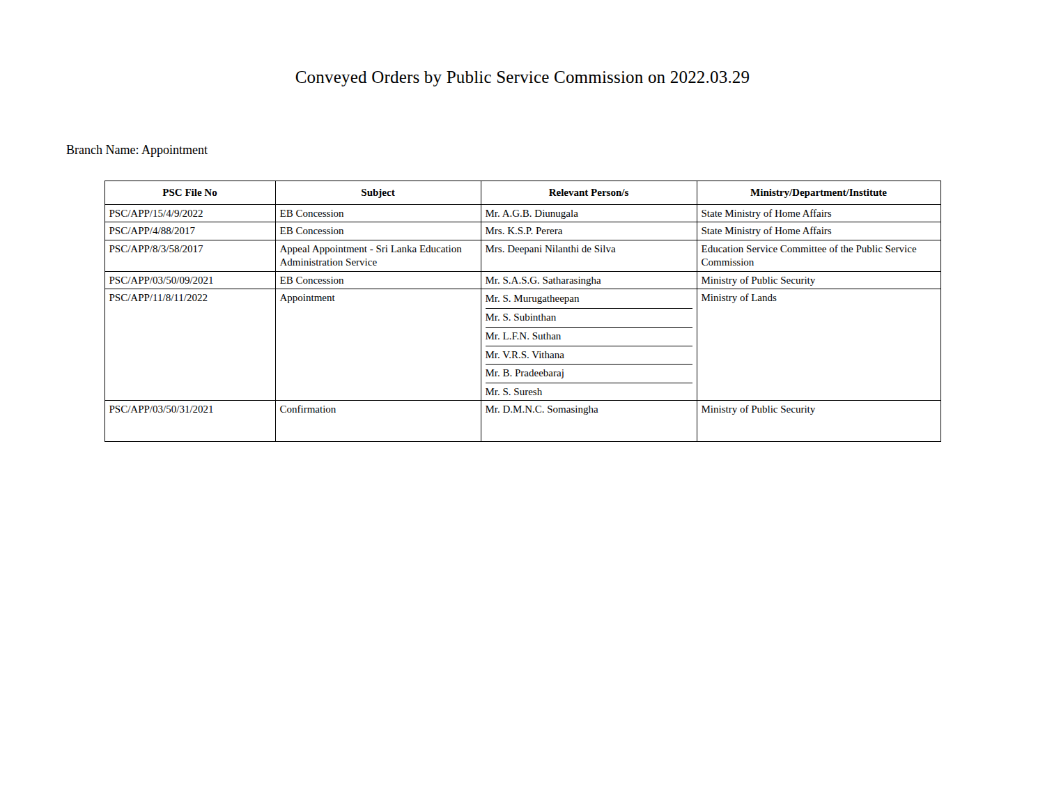Conveyed Orders by Public Service Commission on 2022.03.29
Branch Name: Appointment
| PSC File No | Subject | Relevant Person/s | Ministry/Department/Institute |
| --- | --- | --- | --- |
| PSC/APP/15/4/9/2022 | EB Concession | Mr. A.G.B. Diunugala | State Ministry of Home Affairs |
| PSC/APP/4/88/2017 | EB Concession | Mrs. K.S.P. Perera | State Ministry of Home Affairs |
| PSC/APP/8/3/58/2017 | Appeal Appointment - Sri Lanka Education Administration Service | Mrs. Deepani Nilanthi de Silva | Education Service Committee of the Public Service Commission |
| PSC/APP/03/50/09/2021 | EB Concession | Mr. S.A.S.G. Satharasingha | Ministry of Public Security |
| PSC/APP/11/8/11/2022 | Appointment | Mr. S. Murugatheepan Mr. S. Subinthan Mr. L.F.N. Suthan Mr. V.R.S. Vithana Mr. B. Pradeebaraj Mr. S. Suresh | Ministry of Lands |
| PSC/APP/03/50/31/2021 | Confirmation | Mr. D.M.N.C. Somasingha | Ministry of Public Security |